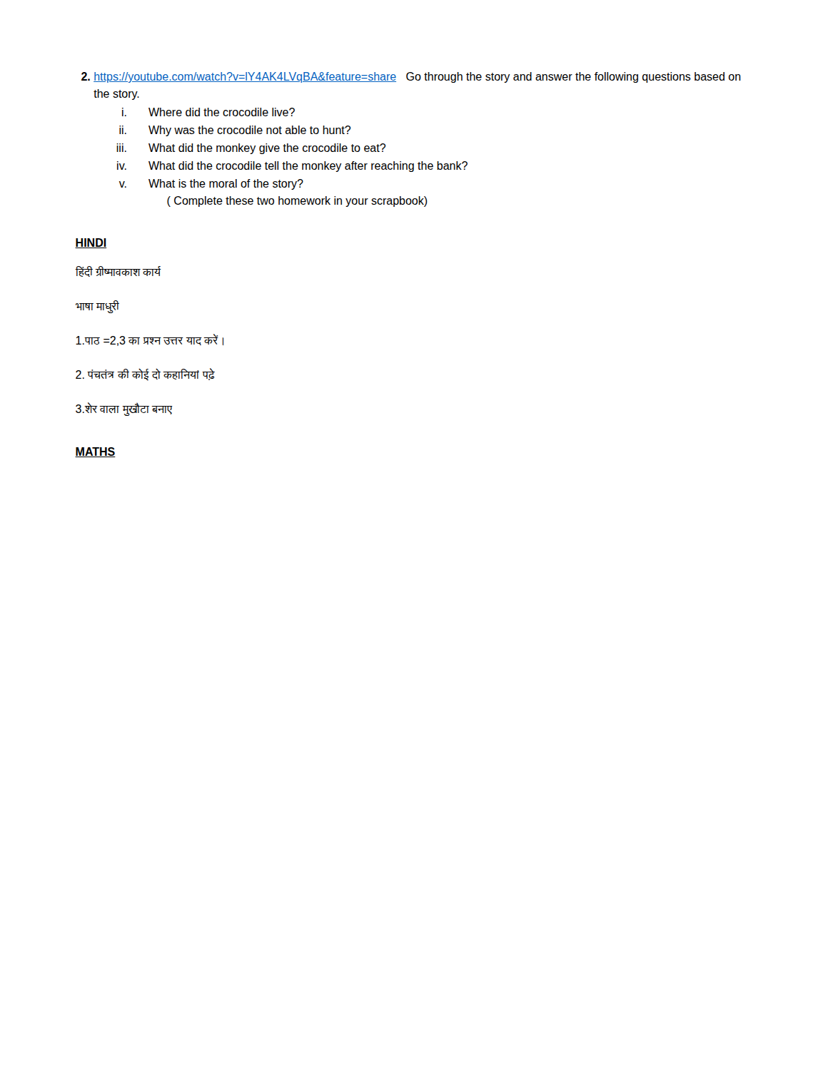https://youtube.com/watch?v=lY4AK4LVqBA&feature=share Go through the story and answer the following questions based on the story.
Where did the crocodile live?
Why was the crocodile not able to hunt?
What did the monkey give the crocodile to eat?
What did the crocodile tell the monkey after reaching the bank?
What is the moral of the story? ( Complete these two homework in your scrapbook)
HINDI
हिंदी ग्रीष्मावकाश कार्य
भाषा माधुरी
1.पाठ =2,3 का प्रश्न उत्तर याद करें।
2. पंचतंत्र की कोई दो कहानियां पढ़े
3.शेर वाला मुखौटा बनाए
MATHS